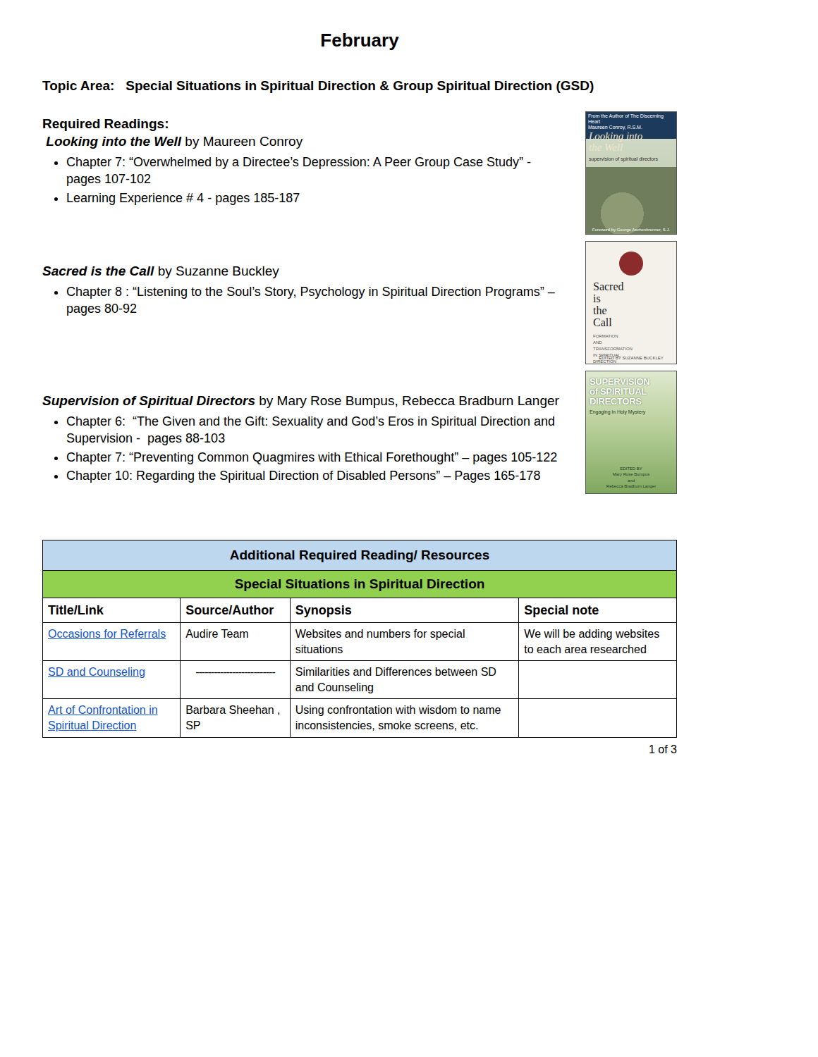February
Topic Area: Special Situations in Spiritual Direction & Group Spiritual Direction (GSD)
Required Readings:
From the Author of The Discerning Heart
Maureen Conroy, R.S.M.
Looking into
the Well
supervision of spiritual directors
Foreword by George Aschenbrenner, S.J.
Looking into the Well by Maureen Conroy
Chapter 7: “Overwhelmed by a Directee’s Depression: A Peer Group Case Study” - pages 107-102
Learning Experience # 4 - pages 185-187
Sacred
is
the
Call
FORMATION
AND
TRANSFORMATION
IN SPIRITUAL
DIRECTION
PROGRAMS
EDITED BY SUZANNE BUCKLEY
Sacred is the Call by Suzanne Buckley
Chapter 8 : “Listening to the Soul’s Story, Psychology in Spiritual Direction Programs” – pages 80-92
SUPERVISION
of SPIRITUAL
DIRECTORS
Engaging in Holy Mystery
EDITED BY
Mary Rose Bumpus
and
Rebecca Bradburn Langer
Supervision of Spiritual Directors by Mary Rose Bumpus, Rebecca Bradburn Langer
Chapter 6: “The Given and the Gift: Sexuality and God’s Eros in Spiritual Direction and Supervision - pages 88-103
Chapter 7: “Preventing Common Quagmires with Ethical Forethought” – pages 105-122
Chapter 10: Regarding the Spiritual Direction of Disabled Persons” – Pages 165-178
| Additional Required Reading/ Resources |
| Special Situations in Spiritual Direction |
| Title/Link | Source/Author | Synopsis | Special note |
| Occasions for Referrals | Audire Team | Websites and numbers for special situations | We will be adding websites to each area researched |
| SD and Counseling | -------------------------- | Similarities and Differences between SD and Counseling | |
| Art of Confrontation in Spiritual Direction | Barbara Sheehan , SP | Using confrontation with wisdom to name inconsistencies, smoke screens, etc. | |
1 of 3